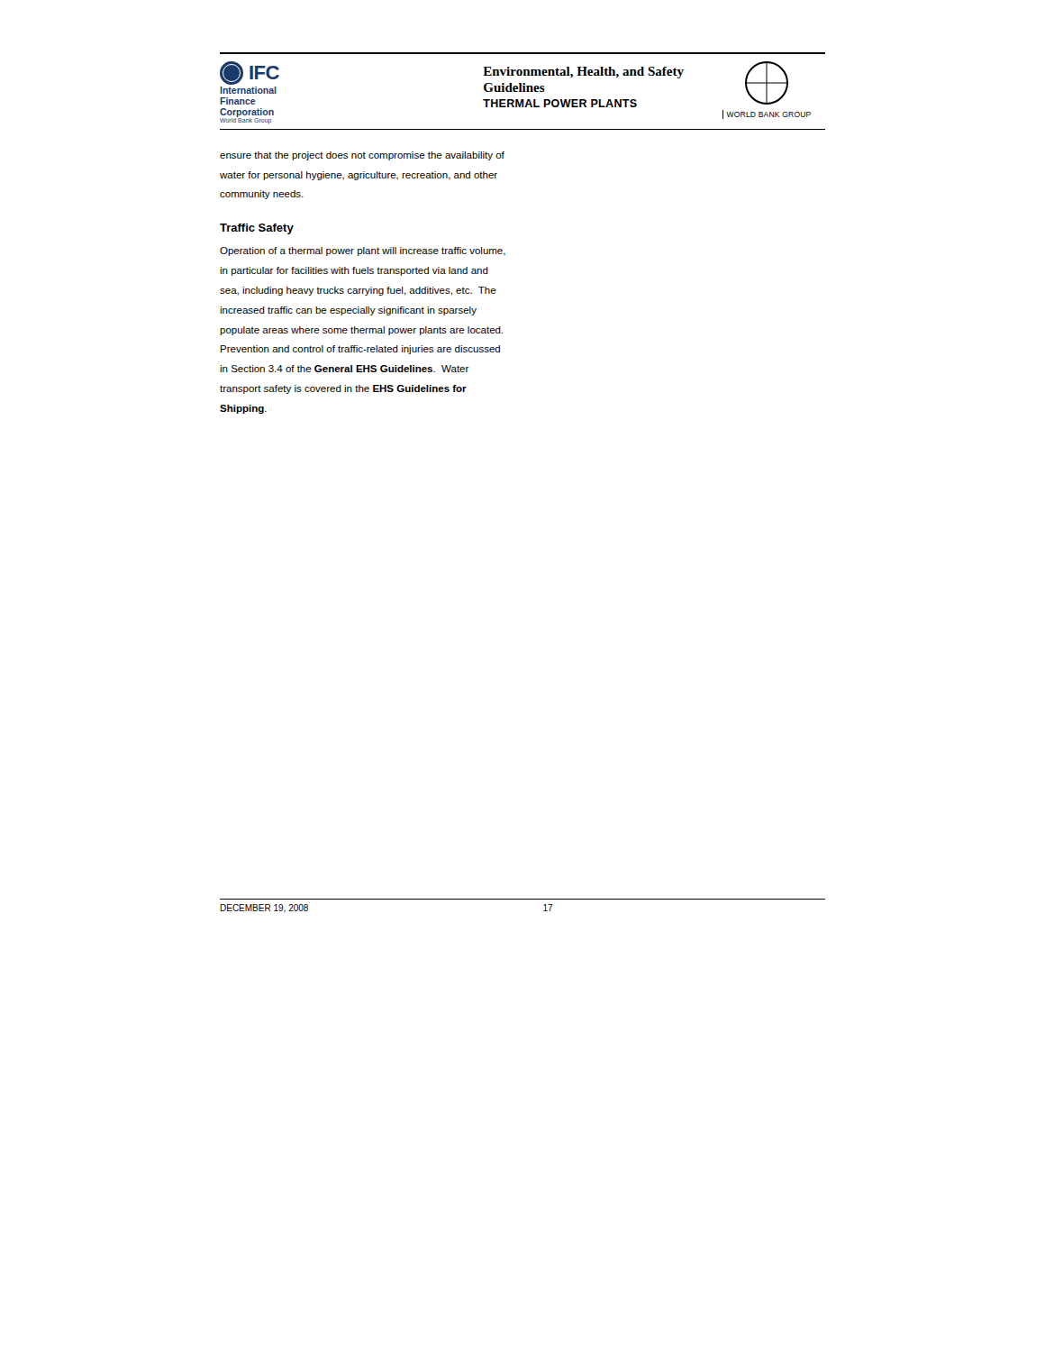IFC
International
Finance
Corporation
World Bank Group
Environmental, Health, and Safety Guidelines
THERMAL POWER PLANTS
WORLD BANK GROUP
ensure that the project does not compromise the availability of water for personal hygiene, agriculture, recreation, and other community needs.
Traffic Safety
Operation of a thermal power plant will increase traffic volume, in particular for facilities with fuels transported via land and sea, including heavy trucks carrying fuel, additives, etc. The increased traffic can be especially significant in sparsely populate areas where some thermal power plants are located. Prevention and control of traffic-related injuries are discussed in Section 3.4 of the General EHS Guidelines. Water transport safety is covered in the EHS Guidelines for Shipping.
DECEMBER 19, 2008 17